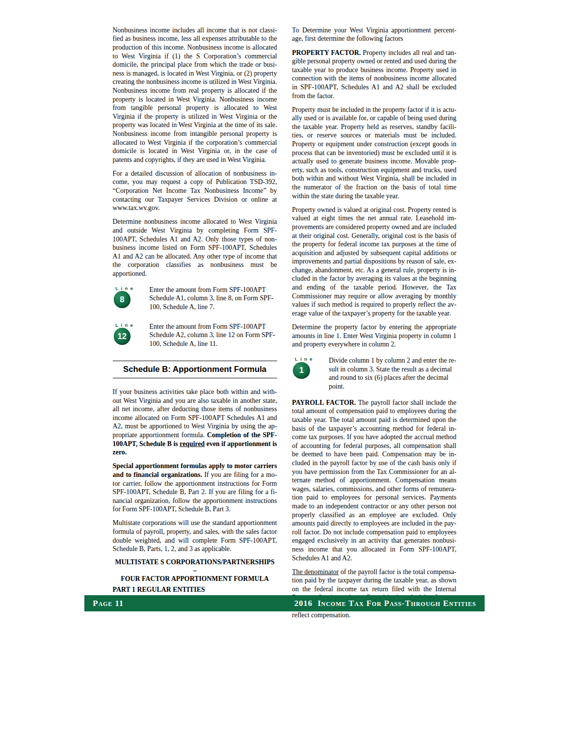Nonbusiness income includes all income that is not classified as business income, less all expenses attributable to the production of this income. Nonbusiness income is allocated to West Virginia if (1) the S Corporation’s commercial domicile, the principal place from which the trade or business is managed, is located in West Virginia, or (2) property creating the nonbusiness income is utilized in West Virginia. Nonbusiness income from real property is allocated if the property is located in West Virginia. Nonbusiness income from tangible personal property is allocated to West Virginia if the property is utilized in West Virginia or the property was located in West Virginia at the time of its sale. Nonbusiness income from intangible personal property is allocated to West Virginia if the corporation’s commercial domicile is located in West Virginia or, in the case of patents and copyrights, if they are used in West Virginia.
For a detailed discussion of allocation of nonbusiness income, you may request a copy of Publication TSD-392, “Corporation Net Income Tax Nonbusiness Income” by contacting our Taxpayer Services Division or online at www.tax.wv.gov.
Determine nonbusiness income allocated to West Virginia and outside West Virginia by completing Form SPF-100APT, Schedules A1 and A2. Only those types of nonbusiness income listed on Form SPF-100APT, Schedules A1 and A2 can be allocated. Any other type of income that the corporation classifies as nonbusiness must be apportioned.
Line
8
Enter the amount from Form SPF-100APT Schedule A1, column 3, line 8, on Form SPF-100, Schedule A, line 7.
Line
12
Enter the amount from Form SPF-100APT Schedule A2, column 3, line 12 on Form SPF-100, Schedule A, line 11.
Schedule B: Apportionment Formula
If your business activities take place both within and without West Virginia and you are also taxable in another state, all net income, after deducting those items of nonbusiness income allocated on Form SPF-100APT Schedules A1 and A2, must be apportioned to West Virginia by using the appropriate apportionment formula. Completion of the SPF-100APT, Schedule B is required even if apportionment is zero.
Special apportionment formulas apply to motor carriers and to financial organizations. If you are filing for a motor carrier, follow the apportionment instructions for Form SPF-100APT, Schedule B, Part 2. If you are filing for a financial organization, follow the apportionment instructions for Form SPF-100APT, Schedule B, Part 3.
Multistate corporations will use the standard apportionment formula of payroll, property, and sales, with the sales factor double weighted, and will complete Form SPF-100APT, Schedule B, Parts, 1, 2, and 3 as applicable.
MULTISTATE S CORPORATIONS/PARTNERSHIPS –
FOUR FACTOR APPORTIONMENT FORMULA
PART 1 REGULAR ENTITIES
To Determine your West Virginia apportionment percentage, first determine the following factors
PROPERTY FACTOR. Property includes all real and tangible personal property owned or rented and used during the taxable year to produce business income. Property used in connection with the items of nonbusiness income allocated in SPF-100APT, Schedules A1 and A2 shall be excluded from the factor.
Property must be included in the property factor if it is actually used or is available for, or capable of being used during the taxable year. Property held as reserves, standby facilities, or reserve sources or materials must be included. Property or equipment under construction (except goods in process that can be inventoried) must be excluded until it is actually used to generate business income. Movable property, such as tools, construction equipment and trucks, used both within and without West Virginia, shall be included in the numerator of the fraction on the basis of total time within the state during the taxable year.
Property owned is valued at original cost. Property rented is valued at eight times the net annual rate. Leasehold improvements are considered property owned and are included at their original cost. Generally, original cost is the basis of the property for federal income tax purposes at the time of acquisition and adjusted by subsequent capital additions or improvements and partial dispositions by reason of sale, exchange, abandonment, etc. As a general rule, property is included in the factor by averaging its values at the beginning and ending of the taxable period. However, the Tax Commissioner may require or allow averaging by monthly values if such method is required to properly reflect the average value of the taxpayer’s property for the taxable year.
Determine the property factor by entering the appropriate amounts in line 1. Enter West Virginia property in column 1 and property everywhere in column 2.
Line
1
Divide column 1 by column 2 and enter the result in column 3. State the result as a decimal and round to six (6) places after the decimal point.
PAYROLL FACTOR. The payroll factor shall include the total amount of compensation paid to employees during the taxable year. The total amount paid is determined upon the basis of the taxpayer’s accounting method for federal income tax purposes. If you have adopted the accrual method of accounting for federal purposes, all compensation shall be deemed to have been paid. Compensation may be included in the payroll factor by use of the cash basis only if you have permission from the Tax Commissioner for an alternate method of apportionment. Compensation means wages, salaries, commissions, and other forms of remuneration paid to employees for personal services. Payments made to an independent contractor or any other person not properly classified as an employee are excluded. Only amounts paid directly to employees are included in the payroll factor. Do not include compensation paid to employees engaged exclusively in an activity that generates nonbusiness income that you allocated in Form SPF-100APT, Schedules A1 and A2.
The denominator of the payroll factor is the total compensation paid by the taxpayer during the taxable year, as shown on the federal income tax return filed with the Internal Revenue Service and as reflected in the schedule of wages and salaries and that portion of the cost of goods sold which reflect compensation.
Page 11
2016 Income Tax For Pass-Through Entities